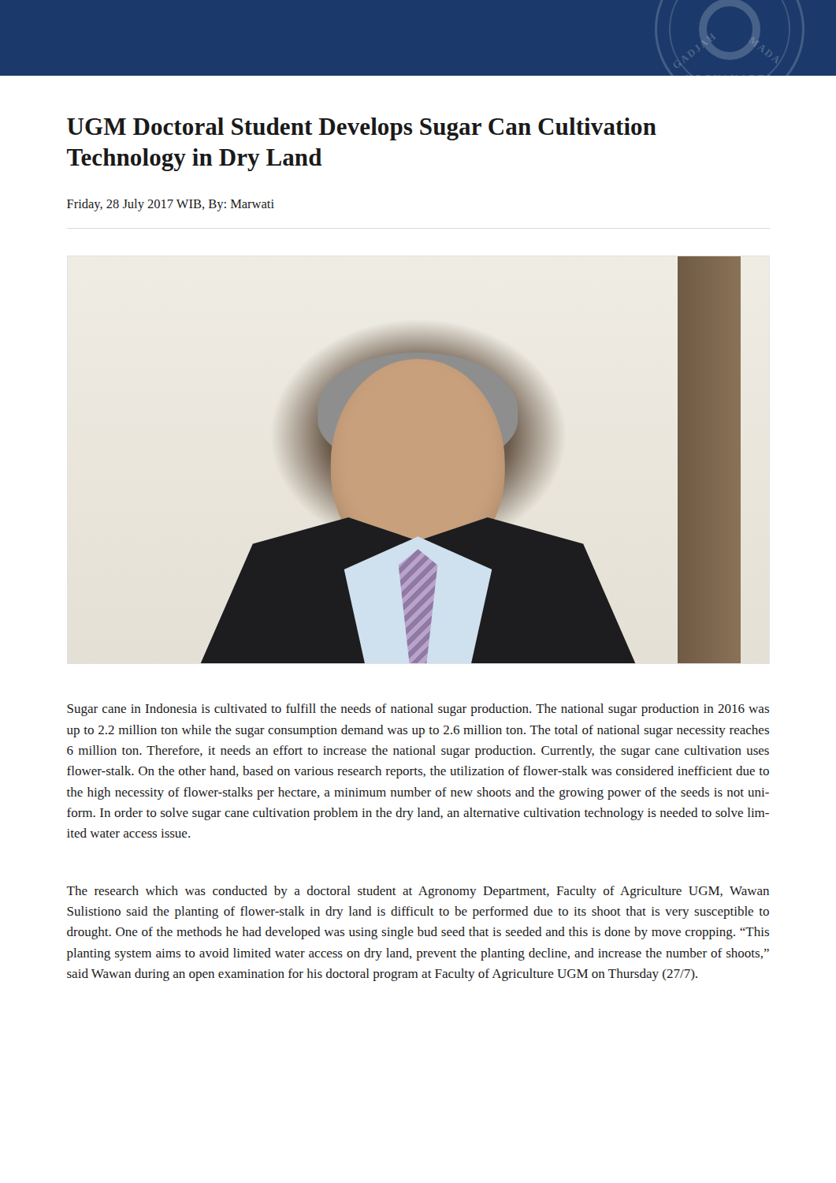UNIVERSITAS GADJAH MADA YOGYAKARTA
UGM Doctoral Student Develops Sugar Can Cultivation Technology in Dry Land
Friday, 28 July 2017 WIB, By: Marwati
Sugar cane in Indonesia is cultivated to fulfill the needs of national sugar production. The national sugar production in 2016 was up to 2.2 million ton while the sugar consumption demand was up to 2.6 million ton. The total of national sugar necessity reaches 6 million ton. Therefore, it needs an effort to increase the national sugar production. Currently, the sugar cane cultivation uses flower-stalk. On the other hand, based on various research reports, the utilization of flower-stalk was considered inefficient due to the high necessity of flower-stalks per hectare, a minimum number of new shoots and the growing power of the seeds is not uniform. In order to solve sugar cane cultivation problem in the dry land, an alternative cultivation technology is needed to solve limited water access issue.
The research which was conducted by a doctoral student at Agronomy Department, Faculty of Agriculture UGM, Wawan Sulistiono said the planting of flower-stalk in dry land is difficult to be performed due to its shoot that is very susceptible to drought. One of the methods he had developed was using single bud seed that is seeded and this is done by move cropping. “This planting system aims to avoid limited water access on dry land, prevent the planting decline, and increase the number of shoots,” said Wawan during an open examination for his doctoral program at Faculty of Agriculture UGM on Thursday (27/7).